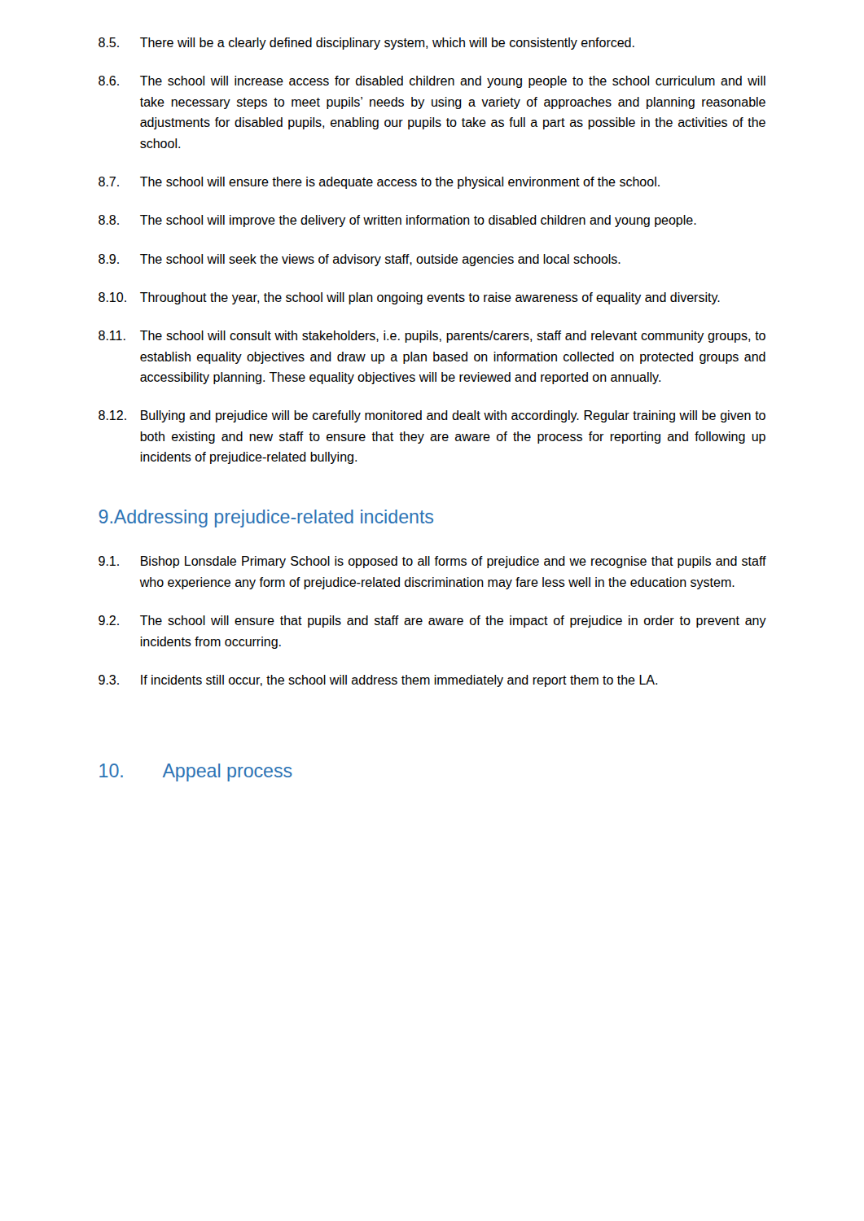8.5. There will be a clearly defined disciplinary system, which will be consistently enforced.
8.6. The school will increase access for disabled children and young people to the school curriculum and will take necessary steps to meet pupils’ needs by using a variety of approaches and planning reasonable adjustments for disabled pupils, enabling our pupils to take as full a part as possible in the activities of the school.
8.7. The school will ensure there is adequate access to the physical environment of the school.
8.8. The school will improve the delivery of written information to disabled children and young people.
8.9. The school will seek the views of advisory staff, outside agencies and local schools.
8.10. Throughout the year, the school will plan ongoing events to raise awareness of equality and diversity.
8.11. The school will consult with stakeholders, i.e. pupils, parents/carers, staff and relevant community groups, to establish equality objectives and draw up a plan based on information collected on protected groups and accessibility planning. These equality objectives will be reviewed and reported on annually.
8.12. Bullying and prejudice will be carefully monitored and dealt with accordingly. Regular training will be given to both existing and new staff to ensure that they are aware of the process for reporting and following up incidents of prejudice-related bullying.
9. Addressing prejudice-related incidents
9.1. Bishop Lonsdale Primary School is opposed to all forms of prejudice and we recognise that pupils and staff who experience any form of prejudice-related discrimination may fare less well in the education system.
9.2. The school will ensure that pupils and staff are aware of the impact of prejudice in order to prevent any incidents from occurring.
9.3. If incidents still occur, the school will address them immediately and report them to the LA.
10. Appeal process